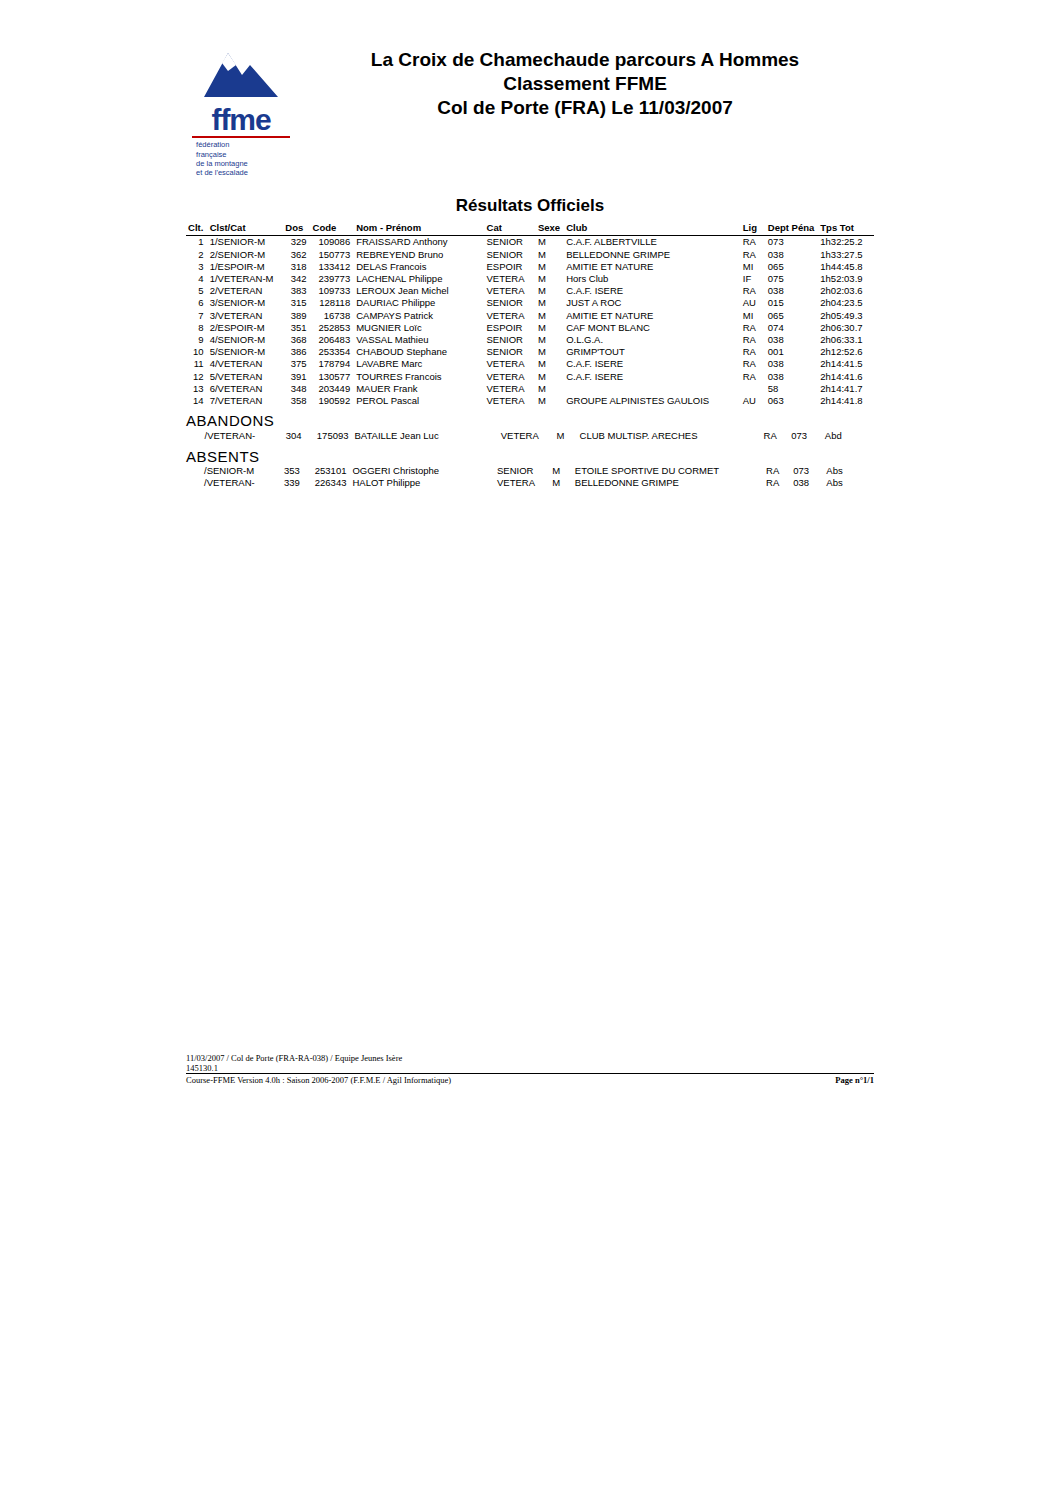ffme
fédération
française
de la montagne
et de l'escalade
La Croix de Chamechaude parcours A Hommes
Classement FFME
Col de Porte (FRA) Le 11/03/2007
Résultats Officiels
| Clt. | Clst/Cat | Dos | Code | Nom - Prénom | Cat | Sexe | Club | Lig | Dept Péna | Tps Tot |
| --- | --- | --- | --- | --- | --- | --- | --- | --- | --- | --- |
| 1 | 1/SENIOR-M | 329 | 109086 | FRAISSARD Anthony | SENIOR | M | C.A.F. ALBERTVILLE | RA | 073 | 1h32:25.2 |
| 2 | 2/SENIOR-M | 362 | 150773 | REBREYEND Bruno | SENIOR | M | BELLEDONNE GRIMPE | RA | 038 | 1h33:27.5 |
| 3 | 1/ESPOIR-M | 318 | 133412 | DELAS Francois | ESPOIR | M | AMITIE ET NATURE | MI | 065 | 1h44:45.8 |
| 4 | 1/VETERAN-M | 342 | 239773 | LACHENAL Philippe | VETERA | M | Hors Club | IF | 075 | 1h52:03.9 |
| 5 | 2/VETERAN | 383 | 109733 | LEROUX Jean Michel | VETERA | M | C.A.F. ISERE | RA | 038 | 2h02:03.6 |
| 6 | 3/SENIOR-M | 315 | 128118 | DAURIAC Philippe | SENIOR | M | JUST A ROC | AU | 015 | 2h04:23.5 |
| 7 | 3/VETERAN | 389 | 16738 | CAMPAYS Patrick | VETERA | M | AMITIE ET NATURE | MI | 065 | 2h05:49.3 |
| 8 | 2/ESPOIR-M | 351 | 252853 | MUGNIER Loïc | ESPOIR | M | CAF MONT BLANC | RA | 074 | 2h06:30.7 |
| 9 | 4/SENIOR-M | 368 | 206483 | VASSAL Mathieu | SENIOR | M | O.L.G.A. | RA | 038 | 2h06:33.1 |
| 10 | 5/SENIOR-M | 386 | 253354 | CHABOUD Stephane | SENIOR | M | GRIMP'TOUT | RA | 001 | 2h12:52.6 |
| 11 | 4/VETERAN | 375 | 178794 | LAVABRE Marc | VETERA | M | C.A.F. ISERE | RA | 038 | 2h14:41.5 |
| 12 | 5/VETERAN | 391 | 130577 | TOURRES Francois | VETERA | M | C.A.F. ISERE | RA | 038 | 2h14:41.6 |
| 13 | 6/VETERAN | 348 | 203449 | MAUER Frank | VETERA | M | | | 58 | 2h14:41.7 |
| 14 | 7/VETERAN | 358 | 190592 | PEROL Pascal | VETERA | M | GROUPE ALPINISTES GAULOIS | AU | 063 | 2h14:41.8 |
ABANDONS
| | /VETERAN- | 304 | 175093 | BATAILLE Jean Luc | VETERA | M | CLUB MULTISP. ARECHES | RA | 073 | Abd |
ABSENTS
| | /SENIOR-M | 353 | 253101 | OGGERI Christophe | SENIOR | M | ETOILE SPORTIVE DU CORMET | RA | 073 | Abs |
| | /VETERAN- | 339 | 226343 | HALOT Philippe | VETERA | M | BELLEDONNE GRIMPE | RA | 038 | Abs |
11/03/2007 / Col de Porte (FRA-RA-038) / Equipe Jeunes Isère
145130.1
Course-FFME Version 4.0h : Saison 2006-2007 (F.F.M.E / Agil Informatique) Page n°1/1